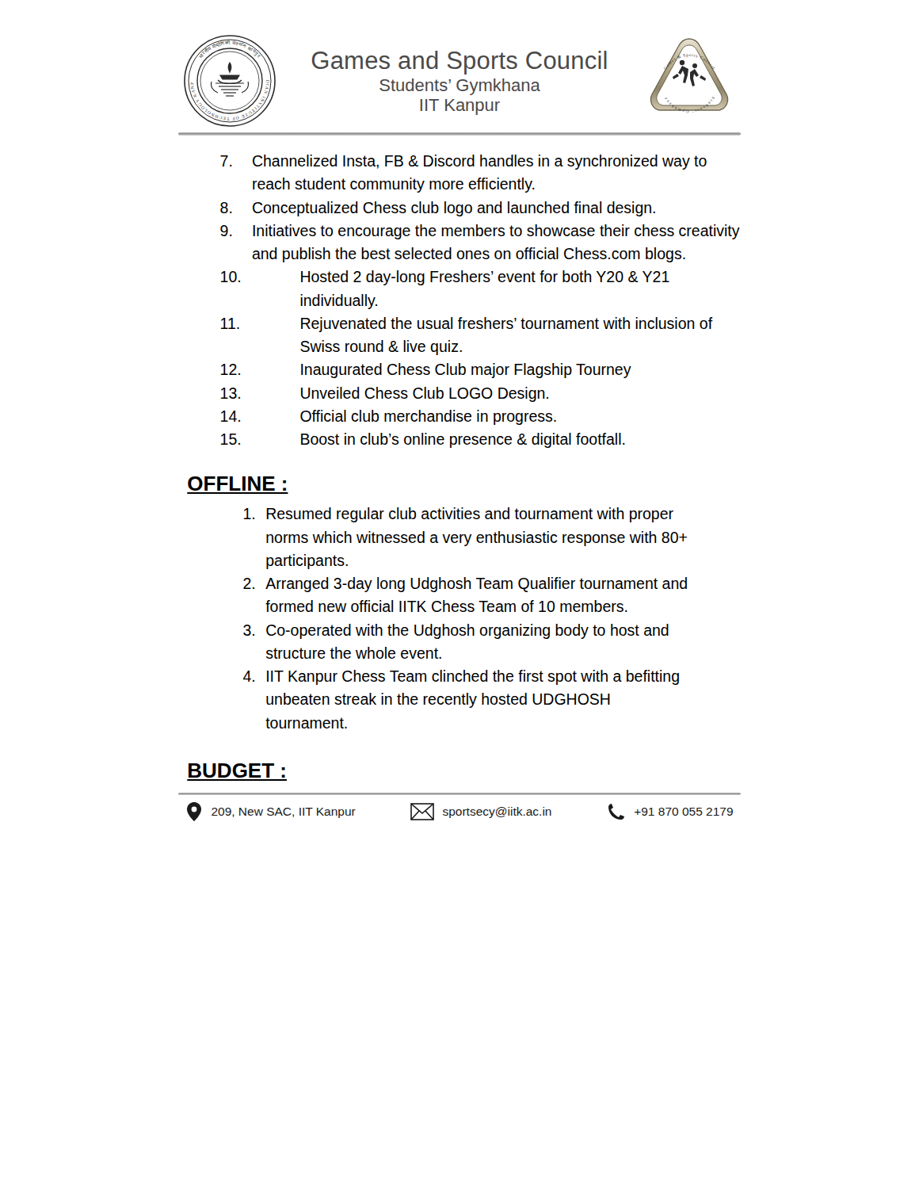भारतीय प्रौद्योगिकी संस्थान कानपुर INDIAN INSTITUTE OF TECHNOLOGY KANPUR
Games and Sports Council
Students’ Gymkhana
IIT Kanpur
Games & Sports Council Students’ Gymkhana
7. Channelized Insta, FB & Discord handles in a synchronized way to reach student community more efficiently.
8. Conceptualized Chess club logo and launched final design.
9. Initiatives to encourage the members to showcase their chess creativity and publish the best selected ones on official Chess.com blogs.
10. Hosted 2 day-long Freshers’ event for both Y20 & Y21 individually.
11. Rejuvenated the usual freshers’ tournament with inclusion of Swiss round & live quiz.
12. Inaugurated Chess Club major Flagship Tourney
13. Unveiled Chess Club LOGO Design.
14. Official club merchandise in progress.
15. Boost in club’s online presence & digital footfall.
OFFLINE :
1. Resumed regular club activities and tournament with proper norms which witnessed a very enthusiastic response with 80+ participants.
2. Arranged 3-day long Udghosh Team Qualifier tournament and formed new official IITK Chess Team of 10 members.
3. Co-operated with the Udghosh organizing body to host and structure the whole event.
4. IIT Kanpur Chess Team clinched the first spot with a befitting unbeaten streak in the recently hosted UDGHOSH tournament.
BUDGET :
209, New SAC, IIT Kanpur
sportsecy@iitk.ac.in
+91 870 055 2179